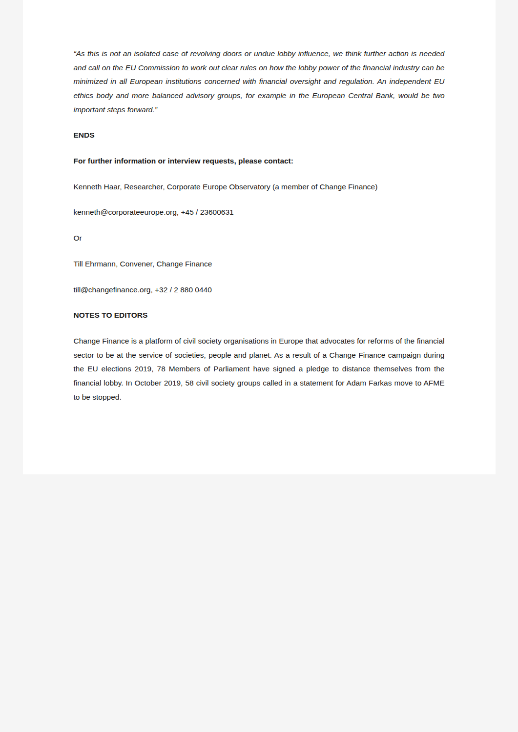“As this is not an isolated case of revolving doors or undue lobby influence, we think further action is needed and call on the EU Commission to work out clear rules on how the lobby power of the financial industry can be minimized in all European institutions concerned with financial oversight and regulation. An independent EU ethics body and more balanced advisory groups, for example in the European Central Bank, would be two important steps forward.”
ENDS
For further information or interview requests, please contact:
Kenneth Haar, Researcher, Corporate Europe Observatory (a member of Change Finance)
kenneth@corporateeurope.org, +45 / 23600631
Or
Till Ehrmann, Convener, Change Finance
till@changefinance.org, +32 / 2 880 0440
NOTES TO EDITORS
Change Finance is a platform of civil society organisations in Europe that advocates for reforms of the financial sector to be at the service of societies, people and planet. As a result of a Change Finance campaign during the EU elections 2019, 78 Members of Parliament have signed a pledge to distance themselves from the financial lobby. In October 2019, 58 civil society groups called in a statement for Adam Farkas move to AFME to be stopped.